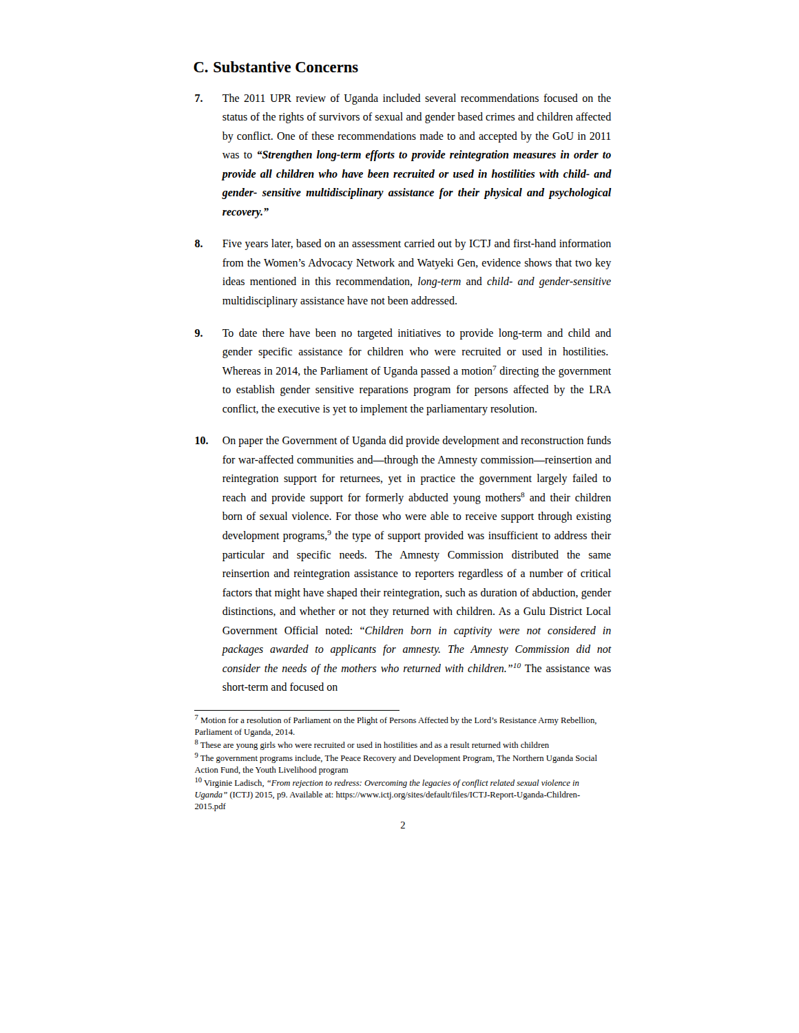C. Substantive Concerns
7. The 2011 UPR review of Uganda included several recommendations focused on the status of the rights of survivors of sexual and gender based crimes and children affected by conflict. One of these recommendations made to and accepted by the GoU in 2011 was to “Strengthen long-term efforts to provide reintegration measures in order to provide all children who have been recruited or used in hostilities with child- and gender- sensitive multidisciplinary assistance for their physical and psychological recovery.”
8. Five years later, based on an assessment carried out by ICTJ and first-hand information from the Women’s Advocacy Network and Watyeki Gen, evidence shows that two key ideas mentioned in this recommendation, long-term and child- and gender-sensitive multidisciplinary assistance have not been addressed.
9. To date there have been no targeted initiatives to provide long-term and child and gender specific assistance for children who were recruited or used in hostilities. Whereas in 2014, the Parliament of Uganda passed a motion7 directing the government to establish gender sensitive reparations program for persons affected by the LRA conflict, the executive is yet to implement the parliamentary resolution.
10. On paper the Government of Uganda did provide development and reconstruction funds for war-affected communities and—through the Amnesty commission—reinsertion and reintegration support for returnees, yet in practice the government largely failed to reach and provide support for formerly abducted young mothers8 and their children born of sexual violence. For those who were able to receive support through existing development programs,9 the type of support provided was insufficient to address their particular and specific needs. The Amnesty Commission distributed the same reinsertion and reintegration assistance to reporters regardless of a number of critical factors that might have shaped their reintegration, such as duration of abduction, gender distinctions, and whether or not they returned with children. As a Gulu District Local Government Official noted: “Children born in captivity were not considered in packages awarded to applicants for amnesty. The Amnesty Commission did not consider the needs of the mothers who returned with children.”10 The assistance was short-term and focused on
7 Motion for a resolution of Parliament on the Plight of Persons Affected by the Lord’s Resistance Army Rebellion, Parliament of Uganda, 2014.
8 These are young girls who were recruited or used in hostilities and as a result returned with children
9 The government programs include, The Peace Recovery and Development Program, The Northern Uganda Social Action Fund, the Youth Livelihood program
10 Virginie Ladisch, “From rejection to redress: Overcoming the legacies of conflict related sexual violence in Uganda” (ICTJ) 2015, p9. Available at: https://www.ictj.org/sites/default/files/ICTJ-Report-Uganda-Children-2015.pdf
2